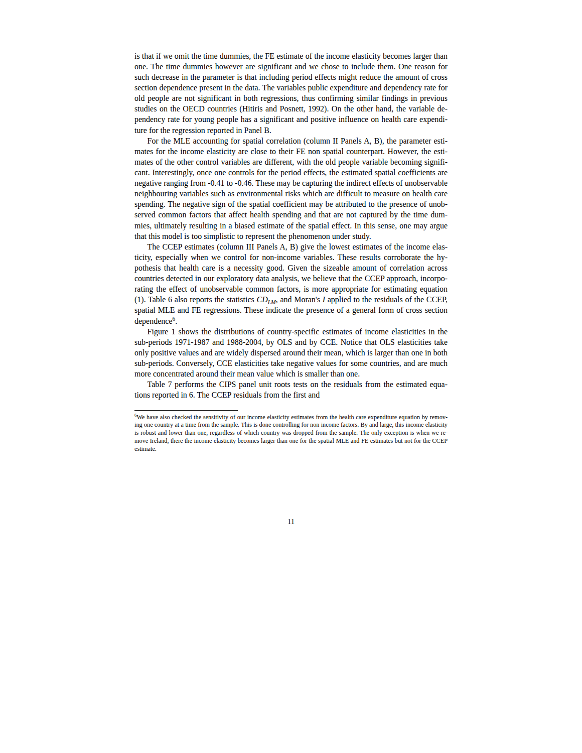is that if we omit the time dummies, the FE estimate of the income elasticity becomes larger than one. The time dummies however are significant and we chose to include them. One reason for such decrease in the parameter is that including period effects might reduce the amount of cross section dependence present in the data. The variables public expenditure and dependency rate for old people are not significant in both regressions, thus confirming similar findings in previous studies on the OECD countries (Hitiris and Posnett, 1992). On the other hand, the variable dependency rate for young people has a significant and positive influence on health care expenditure for the regression reported in Panel B.
For the MLE accounting for spatial correlation (column II Panels A, B), the parameter estimates for the income elasticity are close to their FE non spatial counterpart. However, the estimates of the other control variables are different, with the old people variable becoming significant. Interestingly, once one controls for the period effects, the estimated spatial coefficients are negative ranging from -0.41 to -0.46. These may be capturing the indirect effects of unobservable neighbouring variables such as environmental risks which are difficult to measure on health care spending. The negative sign of the spatial coefficient may be attributed to the presence of unobserved common factors that affect health spending and that are not captured by the time dummies, ultimately resulting in a biased estimate of the spatial effect. In this sense, one may argue that this model is too simplistic to represent the phenomenon under study.
The CCEP estimates (column III Panels A, B) give the lowest estimates of the income elasticity, especially when we control for non-income variables. These results corroborate the hypothesis that health care is a necessity good. Given the sizeable amount of correlation across countries detected in our exploratory data analysis, we believe that the CCEP approach, incorporating the effect of unobservable common factors, is more appropriate for estimating equation (1). Table 6 also reports the statistics CDLM, and Moran's I applied to the residuals of the CCEP, spatial MLE and FE regressions. These indicate the presence of a general form of cross section dependence6.
Figure 1 shows the distributions of country-specific estimates of income elasticities in the sub-periods 1971-1987 and 1988-2004, by OLS and by CCE. Notice that OLS elasticities take only positive values and are widely dispersed around their mean, which is larger than one in both sub-periods. Conversely, CCE elasticities take negative values for some countries, and are much more concentrated around their mean value which is smaller than one.
Table 7 performs the CIPS panel unit roots tests on the residuals from the estimated equations reported in 6. The CCEP residuals from the first and
6We have also checked the sensitivity of our income elasticity estimates from the health care expenditure equation by removing one country at a time from the sample. This is done controlling for non income factors. By and large, this income elasticity is robust and lower than one, regardless of which country was dropped from the sample. The only exception is when we remove Ireland, there the income elasticity becomes larger than one for the spatial MLE and FE estimates but not for the CCEP estimate.
11